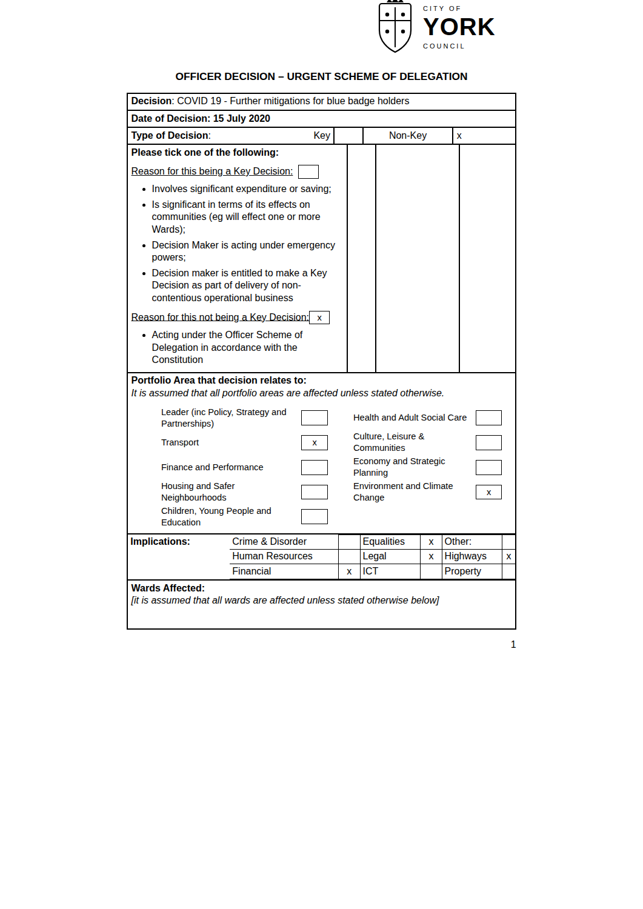CITY OF YORK COUNCIL
OFFICER DECISION – URGENT SCHEME OF DELEGATION
| Decision : COVID 19 - Further mitigations for blue badge holders |
| Date of Decision: 15 July 2020 |
| / Type of Decision : / Key / / Non-Key / x / |
| / Please tick one of the following: Reason for this being a Key Decision: Involves significant expenditure or saving; Is significant in terms of its effects on communities (eg will effect one or more Wards); Decision Maker is acting under emergency powers; Decision maker is entitled to make a Key Decision as part of delivery of non-contentious operational business Reason for this not being a Key Decision: x Acting under the Officer Scheme of Delegation in accordance with the Constitution / / / / |
| Portfolio Area that decision relates to: It is assumed that all portfolio areas are affected unless stated otherwise. / Leader (inc Policy, Strategy and Partnerships) / / / Health and Adult Social Care / / / Transport / x / / Culture, Leisure & Communities / / / Finance and Performance / / / Economy and Strategic Planning / / / Housing and Safer Neighbourhoods / / / Environment and Climate Change / x / / Children, Young People and Education / / / / / |
| / Implications: / Crime & Disorder / / Equalities / x / Other: / / / / Human Resources / / Legal / x / Highways / x / / / Financial / x / ICT / / Property / / |
| Wards Affected: [it is assumed that all wards are affected unless stated otherwise below] |
1